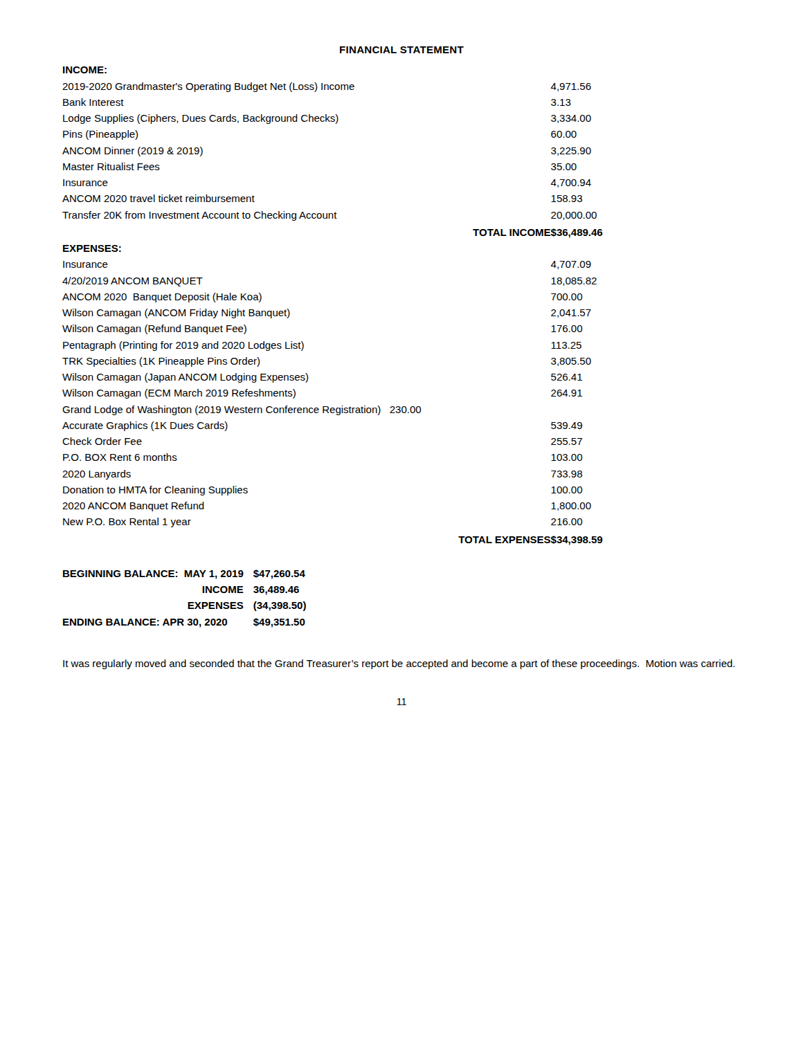FINANCIAL STATEMENT
INCOME:
| 2019-2020 Grandmaster's Operating Budget Net (Loss) Income | 4,971.56 |
| Bank Interest | 3.13 |
| Lodge Supplies (Ciphers, Dues Cards, Background Checks) | 3,334.00 |
| Pins (Pineapple) | 60.00 |
| ANCOM Dinner (2019 & 2019) | 3,225.90 |
| Master Ritualist Fees | 35.00 |
| Insurance | 4,700.94 |
| ANCOM 2020 travel ticket reimbursement | 158.93 |
| Transfer 20K from Investment Account to Checking Account | 20,000.00 |
| TOTAL INCOME | $36,489.46 |
EXPENSES:
| Insurance | 4,707.09 |
| 4/20/2019 ANCOM BANQUET | 18,085.82 |
| ANCOM 2020 Banquet Deposit (Hale Koa) | 700.00 |
| Wilson Camagan (ANCOM Friday Night Banquet) | 2,041.57 |
| Wilson Camagan (Refund Banquet Fee) | 176.00 |
| Pentagraph (Printing for 2019 and 2020 Lodges List) | 113.25 |
| TRK Specialties (1K Pineapple Pins Order) | 3,805.50 |
| Wilson Camagan (Japan ANCOM Lodging Expenses) | 526.41 |
| Wilson Camagan (ECM March 2019 Refeshments) | 264.91 |
| Grand Lodge of Washington (2019 Western Conference Registration) 230.00 | |
| Accurate Graphics (1K Dues Cards) | 539.49 |
| Check Order Fee | 255.57 |
| P.O. BOX Rent 6 months | 103.00 |
| 2020 Lanyards | 733.98 |
| Donation to HMTA for Cleaning Supplies | 100.00 |
| 2020 ANCOM Banquet Refund | 1,800.00 |
| New P.O. Box Rental 1 year | 216.00 |
| TOTAL EXPENSES | $34,398.59 |
| BEGINNING BALANCE: MAY 1, 2019 | $47,260.54 |
| INCOME | 36,489.46 |
| EXPENSES | (34,398.50) |
| ENDING BALANCE: APR 30, 2020 | $49,351.50 |
It was regularly moved and seconded that the Grand Treasurer’s report be accepted and become a part of these proceedings. Motion was carried.
11